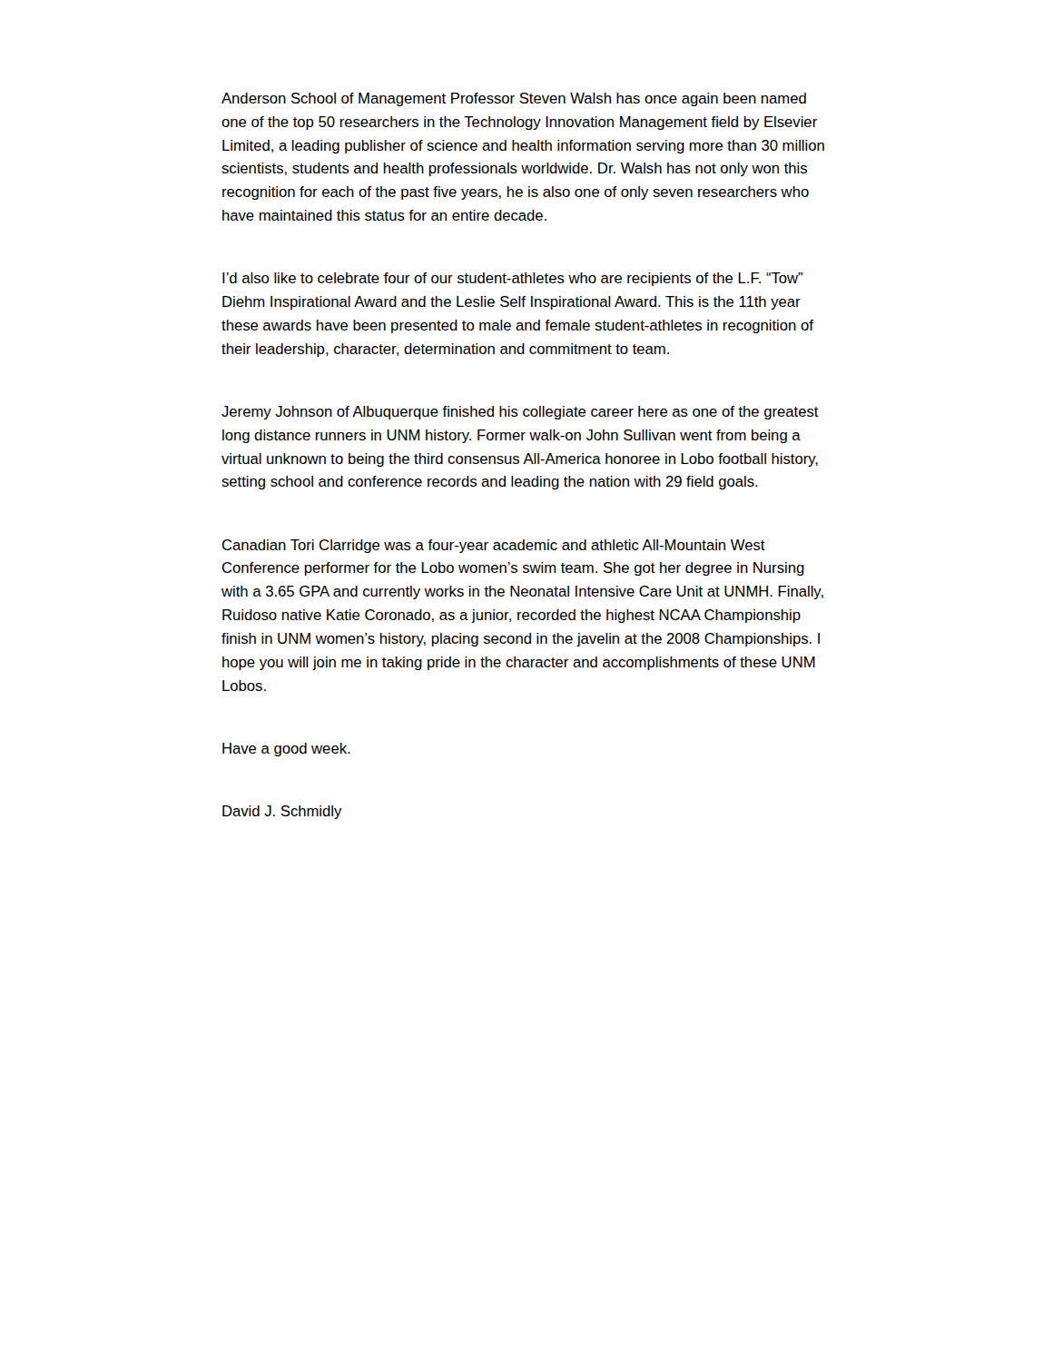Anderson School of Management Professor Steven Walsh has once again been named one of the top 50 researchers in the Technology Innovation Management field by Elsevier Limited, a leading publisher of science and health information serving more than 30 million scientists, students and health professionals worldwide. Dr. Walsh has not only won this recognition for each of the past five years, he is also one of only seven researchers who have maintained this status for an entire decade.
I’d also like to celebrate four of our student-athletes who are recipients of the L.F. “Tow” Diehm Inspirational Award and the Leslie Self Inspirational Award. This is the 11th year these awards have been presented to male and female student-athletes in recognition of their leadership, character, determination and commitment to team.
Jeremy Johnson of Albuquerque finished his collegiate career here as one of the greatest long distance runners in UNM history. Former walk-on John Sullivan went from being a virtual unknown to being the third consensus All-America honoree in Lobo football history, setting school and conference records and leading the nation with 29 field goals.
Canadian Tori Clarridge was a four-year academic and athletic All-Mountain West Conference performer for the Lobo women’s swim team. She got her degree in Nursing with a 3.65 GPA and currently works in the Neonatal Intensive Care Unit at UNMH. Finally, Ruidoso native Katie Coronado, as a junior, recorded the highest NCAA Championship finish in UNM women’s history, placing second in the javelin at the 2008 Championships. I hope you will join me in taking pride in the character and accomplishments of these UNM Lobos.
Have a good week.
David J. Schmidly